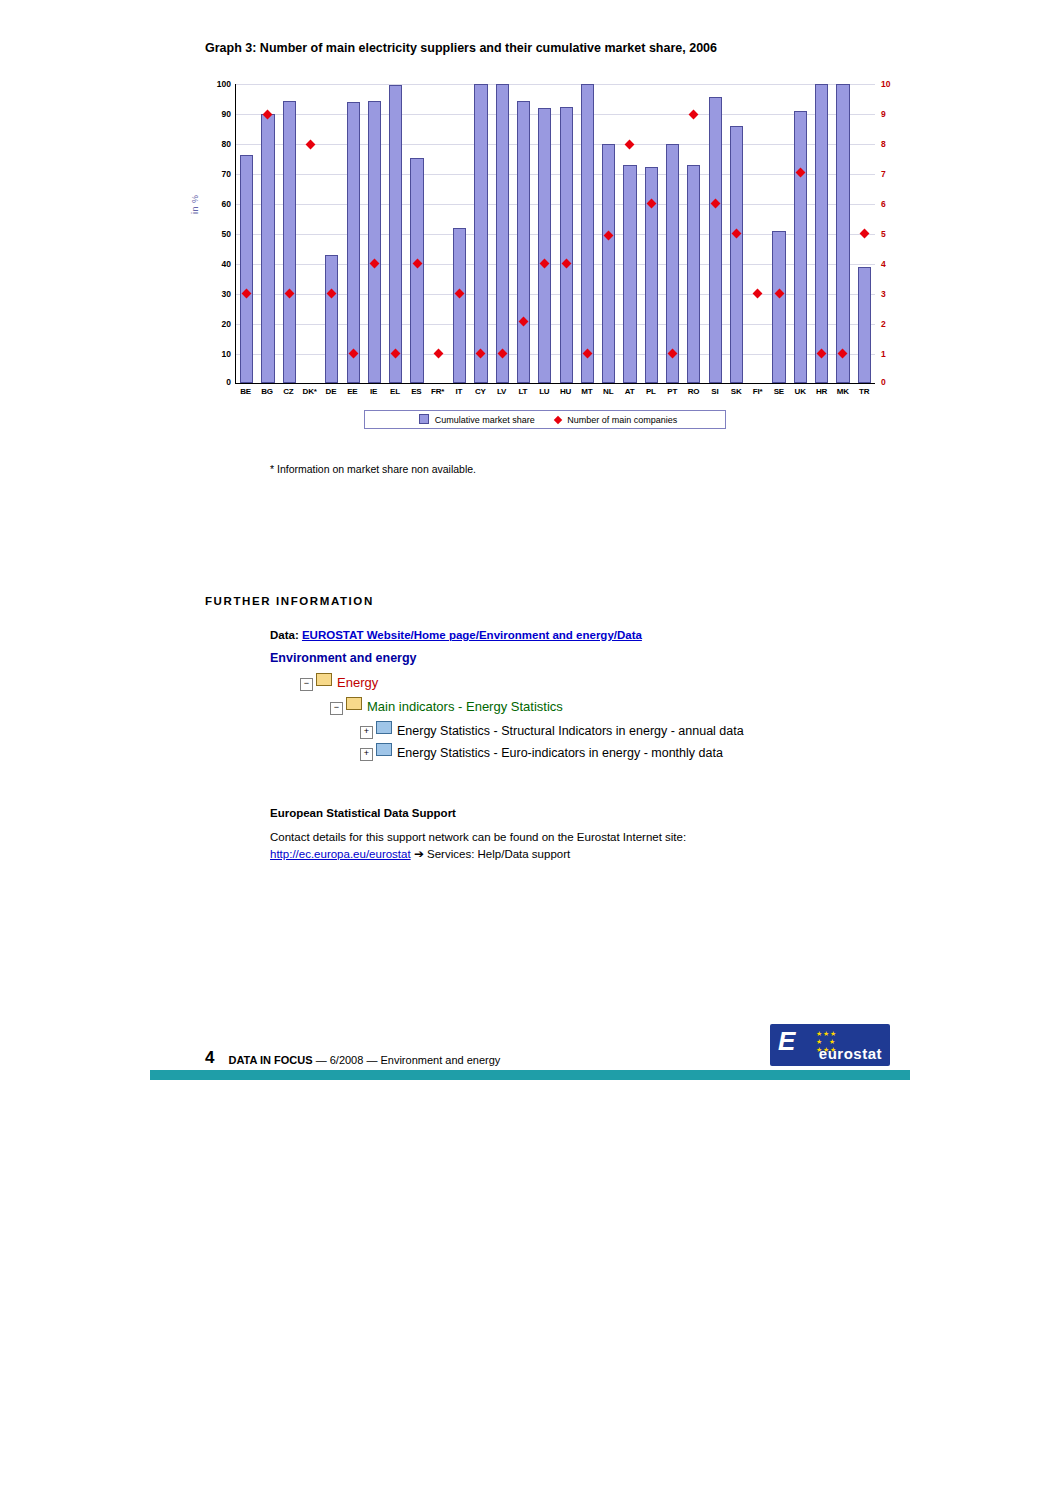Graph 3: Number of main electricity suppliers and their cumulative market share, 2006
100
10
90
9
80
8
70
7
60
6
50
5
40
4
30
3
20
2
10
1
0
0
in %
BE
BG
CZ
DK*
DE
EE
IE
EL
ES
FR*
IT
CY
LV
LT
LU
HU
MT
NL
AT
PL
PT
RO
SI
SK
FI*
SE
UK
HR
MK
TR
Cumulative market share Number of main companies
* Information on market share non available.
FURTHER INFORMATION
Data: EUROSTAT Website/Home page/Environment and energy/Data
Environment and energy
− Energy
− Main indicators - Energy Statistics
+ Energy Statistics - Structural Indicators in energy - annual data
+ Energy Statistics - Euro-indicators in energy - monthly data
European Statistical Data Support
Contact details for this support network can be found on the Eurostat Internet site:
http://ec.europa.eu/eurostat ➔ Services: Help/Data support
4
DATA IN FOCUS — 6/2008 — Environment and energy
E ★★★
★ ★
★★★ eurostat